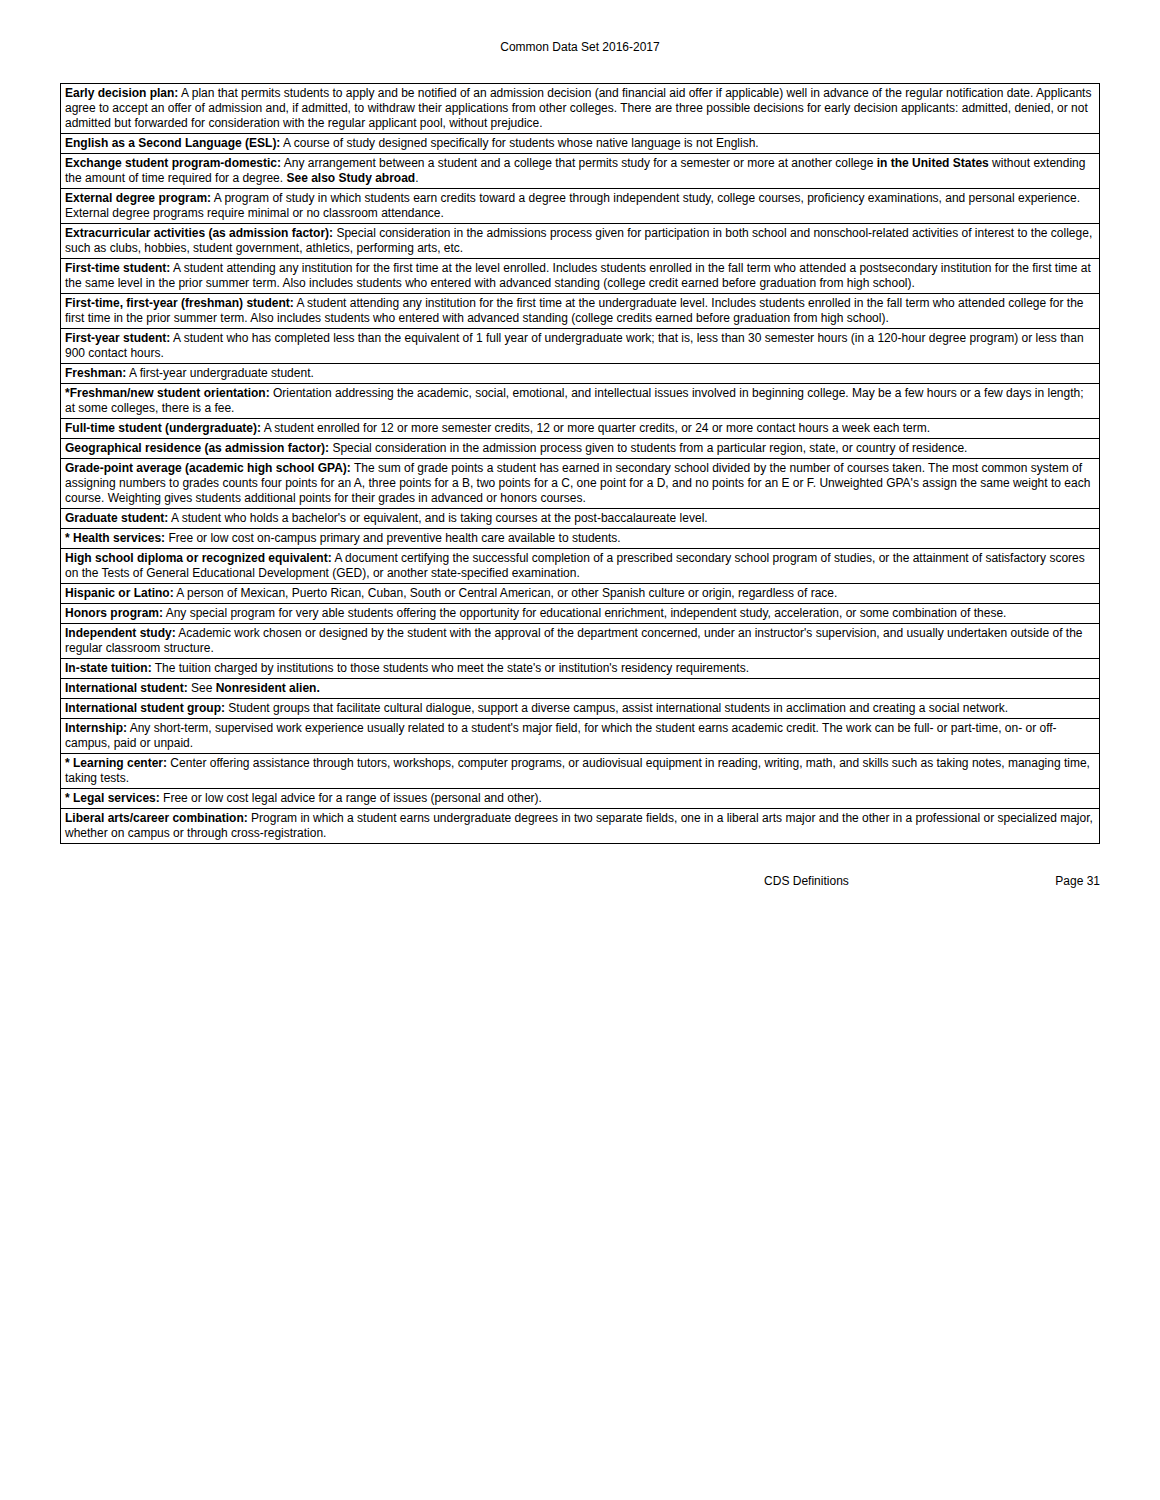Common Data Set 2016-2017
| Early decision plan: A plan that permits students to apply and be notified of an admission decision (and financial aid offer if applicable) well in advance of the regular notification date. Applicants agree to accept an offer of admission and, if admitted, to withdraw their applications from other colleges. There are three possible decisions for early decision applicants: admitted, denied, or not admitted but forwarded for consideration with the regular applicant pool, without prejudice. |
| English as a Second Language (ESL): A course of study designed specifically for students whose native language is not English. |
| Exchange student program-domestic: Any arrangement between a student and a college that permits study for a semester or more at another college in the United States without extending the amount of time required for a degree. See also Study abroad . |
| External degree program: A program of study in which students earn credits toward a degree through independent study, college courses, proficiency examinations, and personal experience. External degree programs require minimal or no classroom attendance. |
| Extracurricular activities (as admission factor): Special consideration in the admissions process given for participation in both school and nonschool-related activities of interest to the college, such as clubs, hobbies, student government, athletics, performing arts, etc. |
| First-time student: A student attending any institution for the first time at the level enrolled. Includes students enrolled in the fall term who attended a postsecondary institution for the first time at the same level in the prior summer term. Also includes students who entered with advanced standing (college credit earned before graduation from high school). |
| First-time, first-year (freshman) student: A student attending any institution for the first time at the undergraduate level. Includes students enrolled in the fall term who attended college for the first time in the prior summer term. Also includes students who entered with advanced standing (college credits earned before graduation from high school). |
| First-year student: A student who has completed less than the equivalent of 1 full year of undergraduate work; that is, less than 30 semester hours (in a 120-hour degree program) or less than 900 contact hours. |
| Freshman: A first-year undergraduate student. |
| *Freshman/new student orientation: Orientation addressing the academic, social, emotional, and intellectual issues involved in beginning college. May be a few hours or a few days in length; at some colleges, there is a fee. |
| Full-time student (undergraduate): A student enrolled for 12 or more semester credits, 12 or more quarter credits, or 24 or more contact hours a week each term. |
| Geographical residence (as admission factor): Special consideration in the admission process given to students from a particular region, state, or country of residence. |
| Grade-point average (academic high school GPA): The sum of grade points a student has earned in secondary school divided by the number of courses taken. The most common system of assigning numbers to grades counts four points for an A, three points for a B, two points for a C, one point for a D, and no points for an E or F. Unweighted GPA's assign the same weight to each course. Weighting gives students additional points for their grades in advanced or honors courses. |
| Graduate student: A student who holds a bachelor's or equivalent, and is taking courses at the post-baccalaureate level. |
| * Health services: Free or low cost on-campus primary and preventive health care available to students. |
| High school diploma or recognized equivalent: A document certifying the successful completion of a prescribed secondary school program of studies, or the attainment of satisfactory scores on the Tests of General Educational Development (GED), or another state-specified examination. |
| Hispanic or Latino: A person of Mexican, Puerto Rican, Cuban, South or Central American, or other Spanish culture or origin, regardless of race. |
| Honors program: Any special program for very able students offering the opportunity for educational enrichment, independent study, acceleration, or some combination of these. |
| Independent study: Academic work chosen or designed by the student with the approval of the department concerned, under an instructor's supervision, and usually undertaken outside of the regular classroom structure. |
| In-state tuition: The tuition charged by institutions to those students who meet the state's or institution's residency requirements. |
| International student: See Nonresident alien. |
| International student group: Student groups that facilitate cultural dialogue, support a diverse campus, assist international students in acclimation and creating a social network. |
| Internship: Any short-term, supervised work experience usually related to a student's major field, for which the student earns academic credit. The work can be full- or part-time, on- or off-campus, paid or unpaid. |
| * Learning center: Center offering assistance through tutors, workshops, computer programs, or audiovisual equipment in reading, writing, math, and skills such as taking notes, managing time, taking tests. |
| * Legal services: Free or low cost legal advice for a range of issues (personal and other). |
| Liberal arts/career combination: Program in which a student earns undergraduate degrees in two separate fields, one in a liberal arts major and the other in a professional or specialized major, whether on campus or through cross‑registration. |
CDS Definitions
Page 31